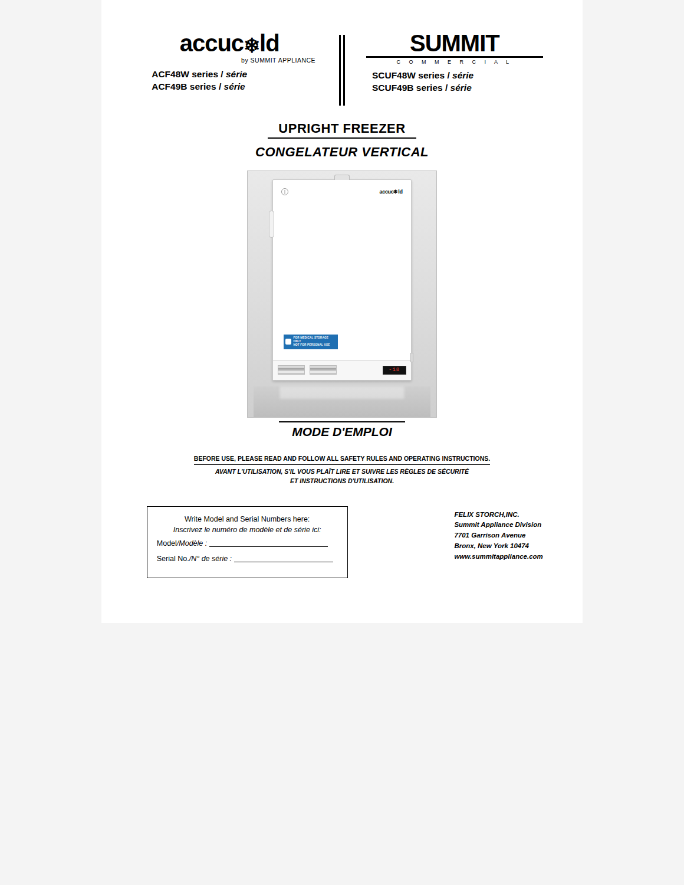accuc❄ld
by SUMMIT APPLIANCE
ACF48W series / série
ACF49B series / série
SUMMIT
C O M M E R C I A L
SCUF48W series / série
SCUF49B series / série
UPRIGHT FREEZER
CONGELATEUR VERTICAL
accuc❄ld
FOR MEDICAL STORAGE ONLY
NOT FOR PERSONAL USE
-18
MODE D'EMPLOI
BEFORE USE, PLEASE READ AND FOLLOW ALL SAFETY RULES AND OPERATING INSTRUCTIONS.
AVANT L'UTILISATION, S'IL VOUS PLAÎT LIRE ET SUIVRE LES RÈGLES DE SÉCURITÉ
ET INSTRUCTIONS D'UTILISATION.
Write Model and Serial Numbers here:
Inscrivez le numéro de modèle et de série ici:
Model/Modèle :
Serial No./N° de série :
FELIX STORCH,INC.
Summit Appliance Division
7701 Garrison Avenue
Bronx, New York 10474
www.summitappliance.com